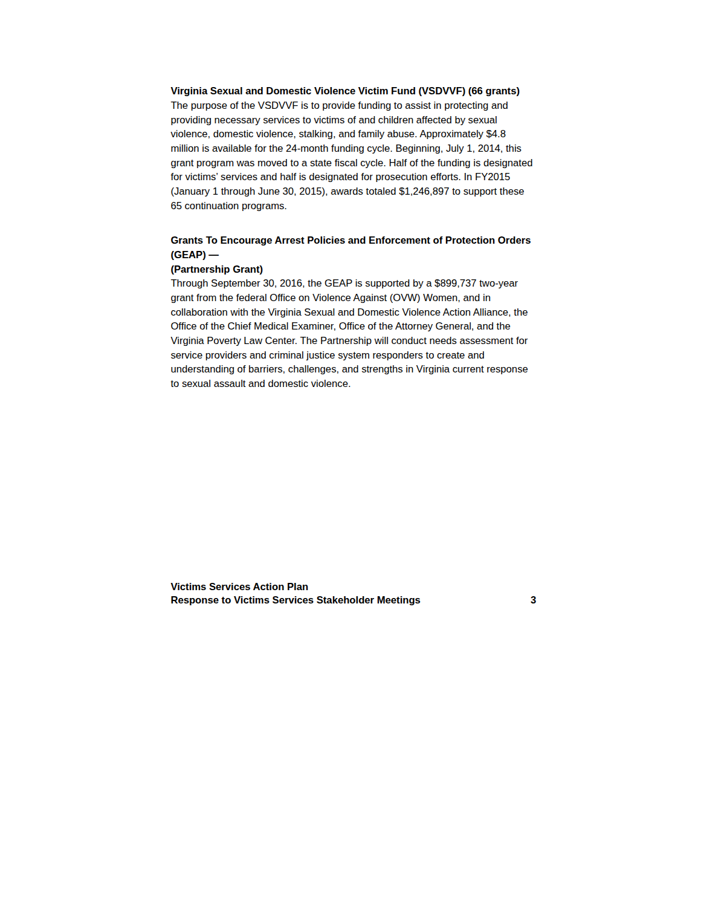Virginia Sexual and Domestic Violence Victim Fund (VSDVVF) (66 grants)
The purpose of the VSDVVF is to provide funding to assist in protecting and providing necessary services to victims of and children affected by sexual violence, domestic violence, stalking, and family abuse. Approximately $4.8 million is available for the 24-month funding cycle. Beginning, July 1, 2014, this grant program was moved to a state fiscal cycle. Half of the funding is designated for victims’ services and half is designated for prosecution efforts. In FY2015 (January 1 through June 30, 2015), awards totaled $1,246,897 to support these 65 continuation programs.
Grants To Encourage Arrest Policies and Enforcement of Protection Orders (GEAP) —
(Partnership Grant)
Through September 30, 2016, the GEAP is supported by a $899,737 two-year grant from the federal Office on Violence Against (OVW) Women, and in collaboration with the Virginia Sexual and Domestic Violence Action Alliance, the Office of the Chief Medical Examiner, Office of the Attorney General, and the Virginia Poverty Law Center. The Partnership will conduct needs assessment for service providers and criminal justice system responders to create and understanding of barriers, challenges, and strengths in Virginia current response to sexual assault and domestic violence.
Victims Services Action Plan
Response to Victims Services Stakeholder Meetings
3